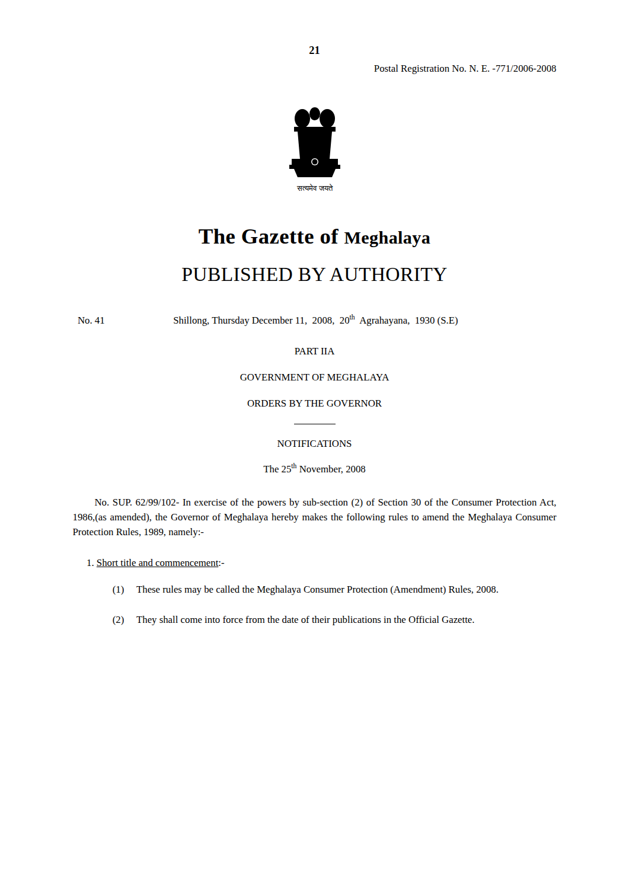21
Postal Registration No. N. E. -771/2006-2008
The Gazette of Meghalaya
PUBLISHED BY AUTHORITY
No. 41 Shillong, Thursday December 11, 2008, 20th Agrahayana, 1930 (S.E)
PART IIA
GOVERNMENT OF MEGHALAYA
ORDERS BY THE GOVERNOR
NOTIFICATIONS
The 25th November, 2008
No. SUP. 62/99/102- In exercise of the powers by sub-section (2) of Section 30 of the Consumer Protection Act, 1986,(as amended), the Governor of Meghalaya hereby makes the following rules to amend the Meghalaya Consumer Protection Rules, 1989, namely:-
Short title and commencement:-
These rules may be called the Meghalaya Consumer Protection (Amendment) Rules, 2008.
They shall come into force from the date of their publications in the Official Gazette.